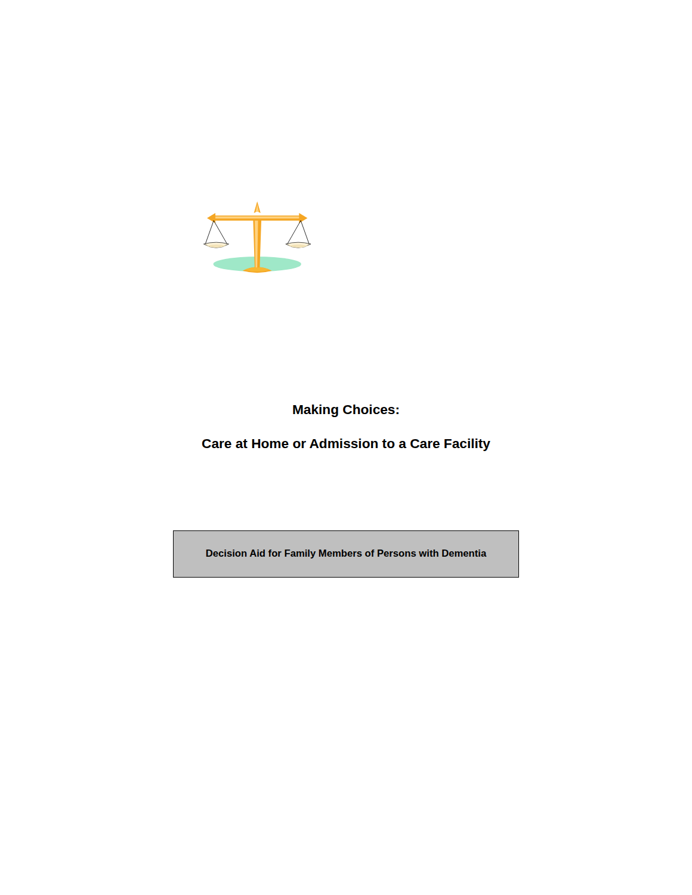Making Choices:
Care at Home or Admission to a Care Facility
Decision Aid for Family Members of Persons with Dementia